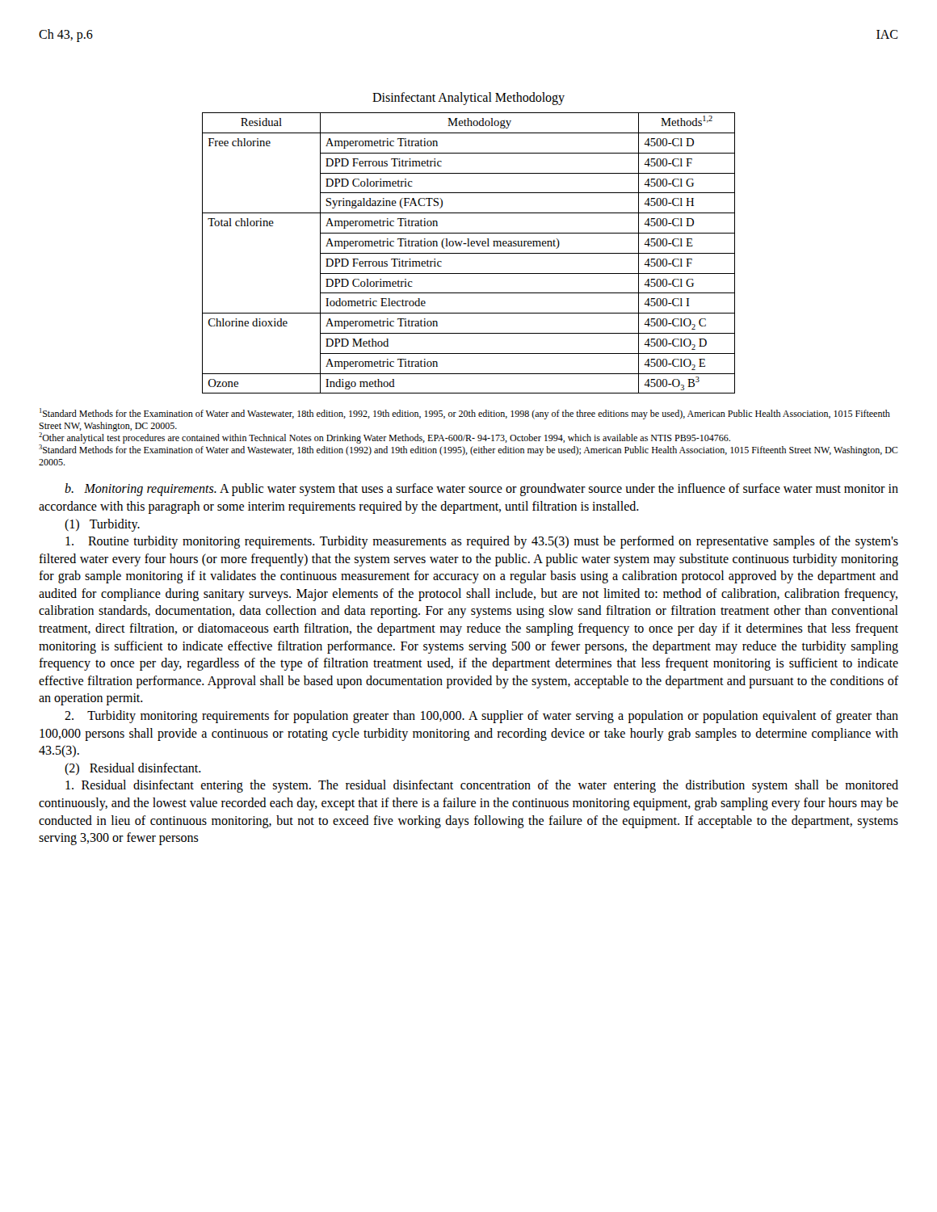Ch 43, p.6 IAC
Disinfectant Analytical Methodology
| Residual | Methodology | Methods 1,2 |
| --- | --- | --- |
| Free chlorine | Amperometric Titration | 4500-Cl D |
| DPD Ferrous Titrimetric | 4500-Cl F |
| DPD Colorimetric | 4500-Cl G |
| Syringaldazine (FACTS) | 4500-Cl H |
| Total chlorine | Amperometric Titration | 4500-Cl D |
| Amperometric Titration (low-level measurement) | 4500-Cl E |
| DPD Ferrous Titrimetric | 4500-Cl F |
| DPD Colorimetric | 4500-Cl G |
| Iodometric Electrode | 4500-Cl I |
| Chlorine dioxide | Amperometric Titration | 4500-ClO 2 C |
| DPD Method | 4500-ClO 2 D |
| Amperometric Titration | 4500-ClO 2 E |
| Ozone | Indigo method | 4500-O 3 B 3 |
1Standard Methods for the Examination of Water and Wastewater, 18th edition, 1992, 19th edition, 1995, or 20th edition, 1998 (any of the three editions may be used), American Public Health Association, 1015 Fifteenth Street NW, Washington, DC 20005.
2Other analytical test procedures are contained within Technical Notes on Drinking Water Methods, EPA-600/R- 94-173, October 1994, which is available as NTIS PB95-104766.
3Standard Methods for the Examination of Water and Wastewater, 18th edition (1992) and 19th edition (1995), (either edition may be used); American Public Health Association, 1015 Fifteenth Street NW, Washington, DC 20005.
b. Monitoring requirements. A public water system that uses a surface water source or groundwater source under the influence of surface water must monitor in accordance with this paragraph or some interim requirements required by the department, until filtration is installed.
(1) Turbidity.
1. Routine turbidity monitoring requirements. Turbidity measurements as required by 43.5(3) must be performed on representative samples of the system's filtered water every four hours (or more frequently) that the system serves water to the public. A public water system may substitute continuous turbidity monitoring for grab sample monitoring if it validates the continuous measurement for accuracy on a regular basis using a calibration protocol approved by the department and audited for compliance during sanitary surveys. Major elements of the protocol shall include, but are not limited to: method of calibration, calibration frequency, calibration standards, documentation, data collection and data reporting. For any systems using slow sand filtration or filtration treatment other than conventional treatment, direct filtration, or diatomaceous earth filtration, the department may reduce the sampling frequency to once per day if it determines that less frequent monitoring is sufficient to indicate effective filtration performance. For systems serving 500 or fewer persons, the department may reduce the turbidity sampling frequency to once per day, regardless of the type of filtration treatment used, if the department determines that less frequent monitoring is sufficient to indicate effective filtration performance. Approval shall be based upon documentation provided by the system, acceptable to the department and pursuant to the conditions of an operation permit.
2. Turbidity monitoring requirements for population greater than 100,000. A supplier of water serving a population or population equivalent of greater than 100,000 persons shall provide a continuous or rotating cycle turbidity monitoring and recording device or take hourly grab samples to determine compliance with 43.5(3).
(2) Residual disinfectant.
1. Residual disinfectant entering the system. The residual disinfectant concentration of the water entering the distribution system shall be monitored continuously, and the lowest value recorded each day, except that if there is a failure in the continuous monitoring equipment, grab sampling every four hours may be conducted in lieu of continuous monitoring, but not to exceed five working days following the failure of the equipment. If acceptable to the department, systems serving 3,300 or fewer persons